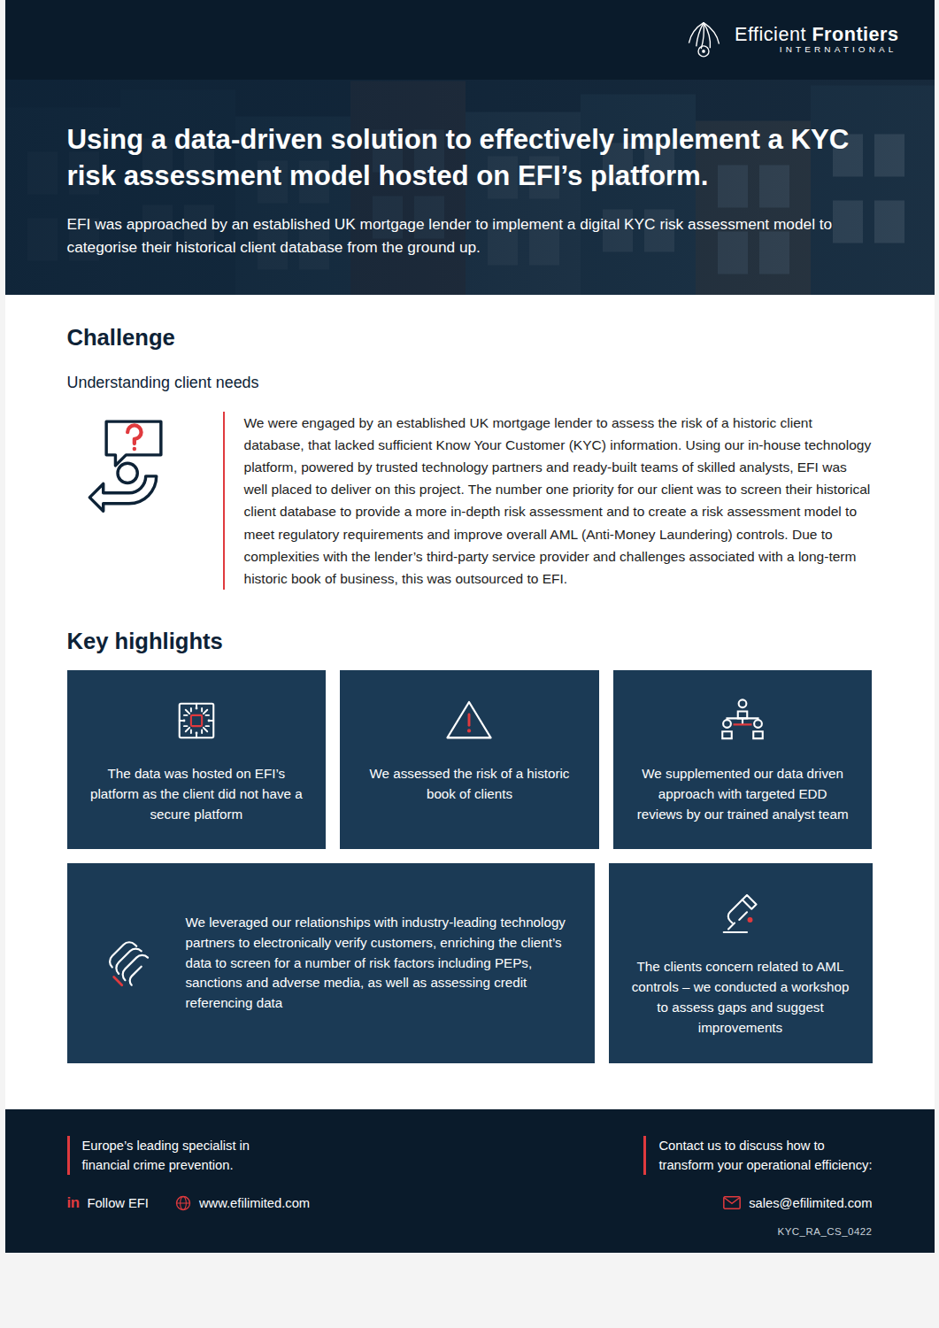Efficient Frontiers
INTERNATIONAL
Using a data-driven solution to effectively implement a KYC risk assessment model hosted on EFI’s platform.
EFI was approached by an established UK mortgage lender to implement a digital KYC risk assessment model to categorise their historical client database from the ground up.
Challenge
Understanding client needs
We were engaged by an established UK mortgage lender to assess the risk of a historic client database, that lacked sufficient Know Your Customer (KYC) information. Using our in-house technology platform, powered by trusted technology partners and ready-built teams of skilled analysts, EFI was well placed to deliver on this project. The number one priority for our client was to screen their historical client database to provide a more in-depth risk assessment and to create a risk assessment model to meet regulatory requirements and improve overall AML (Anti-Money Laundering) controls. Due to complexities with the lender’s third-party service provider and challenges associated with a long-term historic book of business, this was outsourced to EFI.
Key highlights
The data was hosted on EFI’s platform as the client did not have a secure platform
We assessed the risk of a historic book of clients
We supplemented our data driven approach with targeted EDD reviews by our trained analyst team
We leveraged our relationships with industry-leading technology partners to electronically verify customers, enriching the client’s data to screen for a number of risk factors including PEPs, sanctions and adverse media, as well as assessing credit referencing data
The clients concern related to AML controls – we conducted a workshop to assess gaps and suggest improvements
Europe’s leading specialist in
financial crime prevention.
Contact us to discuss how to
transform your operational efficiency:
in Follow EFI www.efilimited.com
sales@efilimited.com
KYC_RA_CS_0422